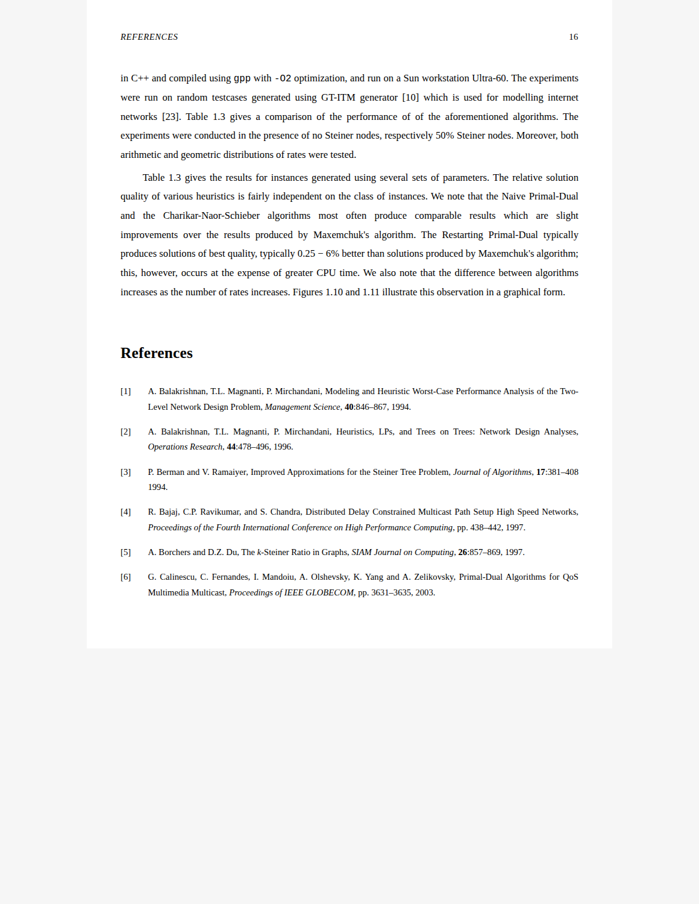REFERENCES 16
in C++ and compiled using gpp with -O2 optimization, and run on a Sun workstation Ultra-60. The experiments were run on random testcases generated using GT-ITM generator [10] which is used for modelling internet networks [23]. Table 1.3 gives a comparison of the performance of of the aforementioned algorithms. The experiments were conducted in the presence of no Steiner nodes, respectively 50% Steiner nodes. Moreover, both arithmetic and geometric distributions of rates were tested.
Table 1.3 gives the results for instances generated using several sets of parameters. The relative solution quality of various heuristics is fairly independent on the class of instances. We note that the Naive Primal-Dual and the Charikar-Naor-Schieber algorithms most often produce comparable results which are slight improvements over the results produced by Maxemchuk's algorithm. The Restarting Primal-Dual typically produces solutions of best quality, typically 0.25 − 6% better than solutions produced by Maxemchuk's algorithm; this, however, occurs at the expense of greater CPU time. We also note that the difference between algorithms increases as the number of rates increases. Figures 1.10 and 1.11 illustrate this observation in a graphical form.
References
[1] A. Balakrishnan, T.L. Magnanti, P. Mirchandani, Modeling and Heuristic Worst-Case Performance Analysis of the Two-Level Network Design Problem, Management Science, 40:846–867, 1994.
[2] A. Balakrishnan, T.L. Magnanti, P. Mirchandani, Heuristics, LPs, and Trees on Trees: Network Design Analyses, Operations Research, 44:478–496, 1996.
[3] P. Berman and V. Ramaiyer, Improved Approximations for the Steiner Tree Problem, Journal of Algorithms, 17:381–408 1994.
[4] R. Bajaj, C.P. Ravikumar, and S. Chandra, Distributed Delay Constrained Multicast Path Setup High Speed Networks, Proceedings of the Fourth International Conference on High Performance Computing, pp. 438–442, 1997.
[5] A. Borchers and D.Z. Du, The k-Steiner Ratio in Graphs, SIAM Journal on Computing, 26:857–869, 1997.
[6] G. Calinescu, C. Fernandes, I. Mandoiu, A. Olshevsky, K. Yang and A. Zelikovsky, Primal-Dual Algorithms for QoS Multimedia Multicast, Proceedings of IEEE GLOBECOM, pp. 3631–3635, 2003.